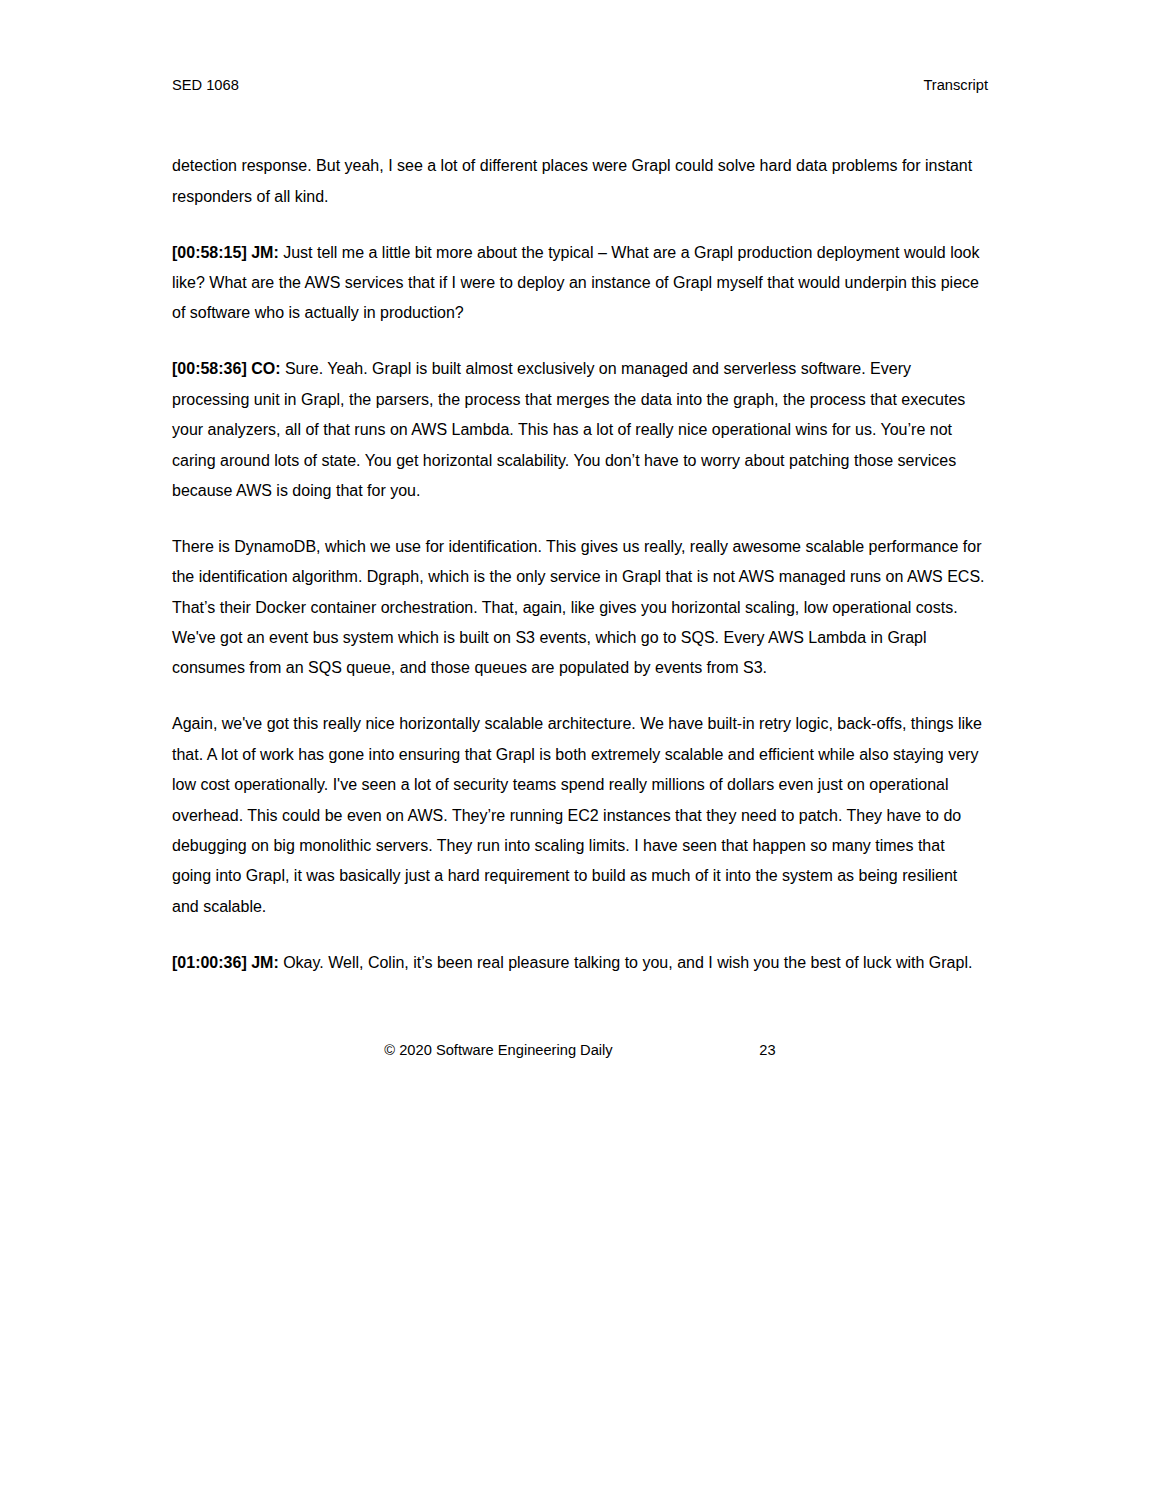SED 1068 Transcript
detection response. But yeah, I see a lot of different places were Grapl could solve hard data problems for instant responders of all kind.
[00:58:15] JM: Just tell me a little bit more about the typical – What are a Grapl production deployment would look like? What are the AWS services that if I were to deploy an instance of Grapl myself that would underpin this piece of software who is actually in production?
[00:58:36] CO: Sure. Yeah. Grapl is built almost exclusively on managed and serverless software. Every processing unit in Grapl, the parsers, the process that merges the data into the graph, the process that executes your analyzers, all of that runs on AWS Lambda. This has a lot of really nice operational wins for us. You’re not caring around lots of state. You get horizontal scalability. You don’t have to worry about patching those services because AWS is doing that for you.
There is DynamoDB, which we use for identification. This gives us really, really awesome scalable performance for the identification algorithm. Dgraph, which is the only service in Grapl that is not AWS managed runs on AWS ECS. That’s their Docker container orchestration. That, again, like gives you horizontal scaling, low operational costs. We've got an event bus system which is built on S3 events, which go to SQS. Every AWS Lambda in Grapl consumes from an SQS queue, and those queues are populated by events from S3.
Again, we've got this really nice horizontally scalable architecture. We have built-in retry logic, back-offs, things like that. A lot of work has gone into ensuring that Grapl is both extremely scalable and efficient while also staying very low cost operationally. I've seen a lot of security teams spend really millions of dollars even just on operational overhead. This could be even on AWS. They’re running EC2 instances that they need to patch. They have to do debugging on big monolithic servers. They run into scaling limits. I have seen that happen so many times that going into Grapl, it was basically just a hard requirement to build as much of it into the system as being resilient and scalable.
[01:00:36] JM: Okay. Well, Colin, it’s been real pleasure talking to you, and I wish you the best of luck with Grapl.
© 2020 Software Engineering Daily 23